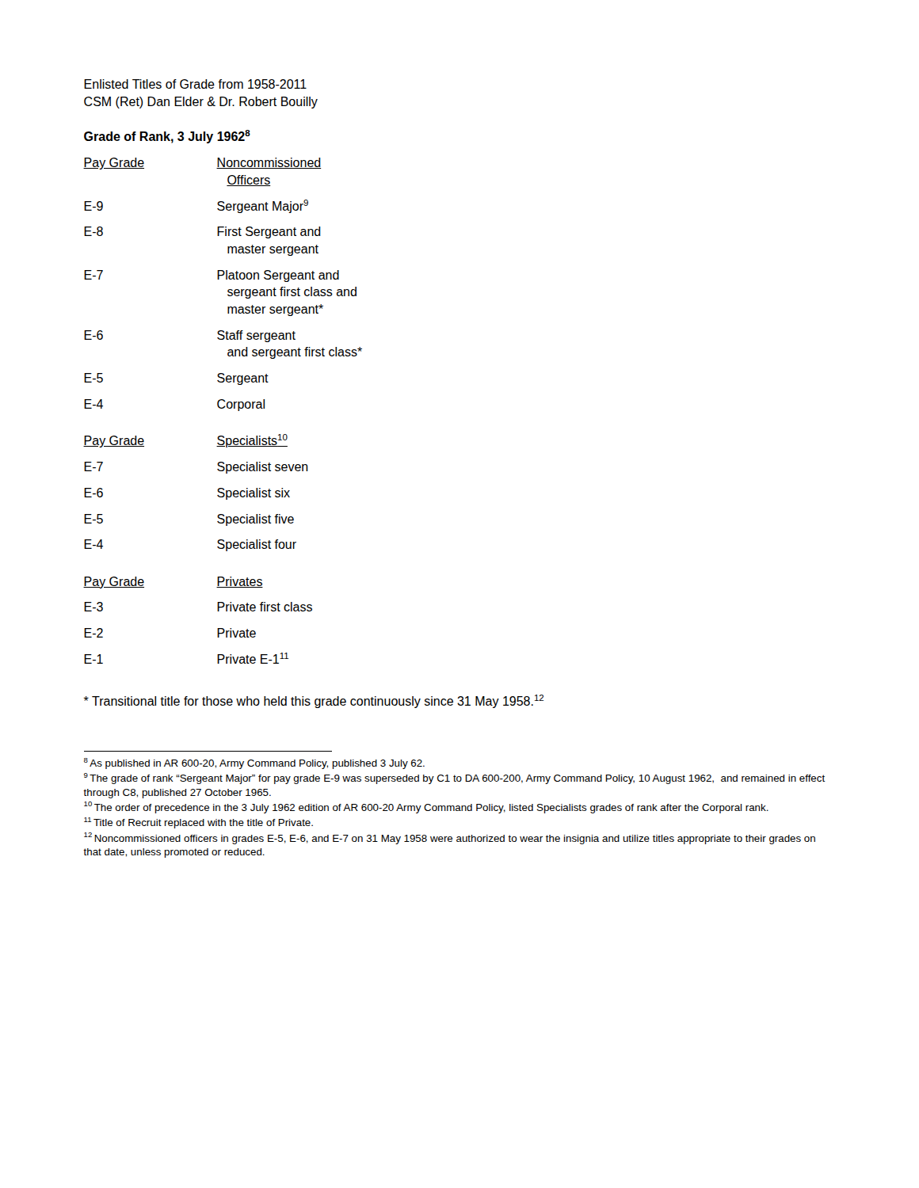Enlisted Titles of Grade from 1958-2011
CSM (Ret) Dan Elder & Dr. Robert Bouilly
Grade of Rank, 3 July 19628
| Pay Grade | Noncommissioned Officers |
| E-9 | Sergeant Major 9 |
| E-8 | First Sergeant and master sergeant |
| E-7 | Platoon Sergeant and sergeant first class and master sergeant* |
| E-6 | Staff sergeant and sergeant first class* |
| E-5 | Sergeant |
| E-4 | Corporal |
| Pay Grade | Specialists 10 |
| E-7 | Specialist seven |
| E-6 | Specialist six |
| E-5 | Specialist five |
| E-4 | Specialist four |
| Pay Grade | Privates |
| E-3 | Private first class |
| E-2 | Private |
| E-1 | Private E-1 11 |
* Transitional title for those who held this grade continuously since 31 May 1958.12
8As published in AR 600-20, Army Command Policy, published 3 July 62.
9The grade of rank “Sergeant Major” for pay grade E-9 was superseded by C1 to DA 600-200, Army Command Policy, 10 August 1962, and remained in effect through C8, published 27 October 1965.
10The order of precedence in the 3 July 1962 edition of AR 600-20 Army Command Policy, listed Specialists grades of rank after the Corporal rank.
11Title of Recruit replaced with the title of Private.
12Noncommissioned officers in grades E-5, E-6, and E-7 on 31 May 1958 were authorized to wear the insignia and utilize titles appropriate to their grades on that date, unless promoted or reduced.